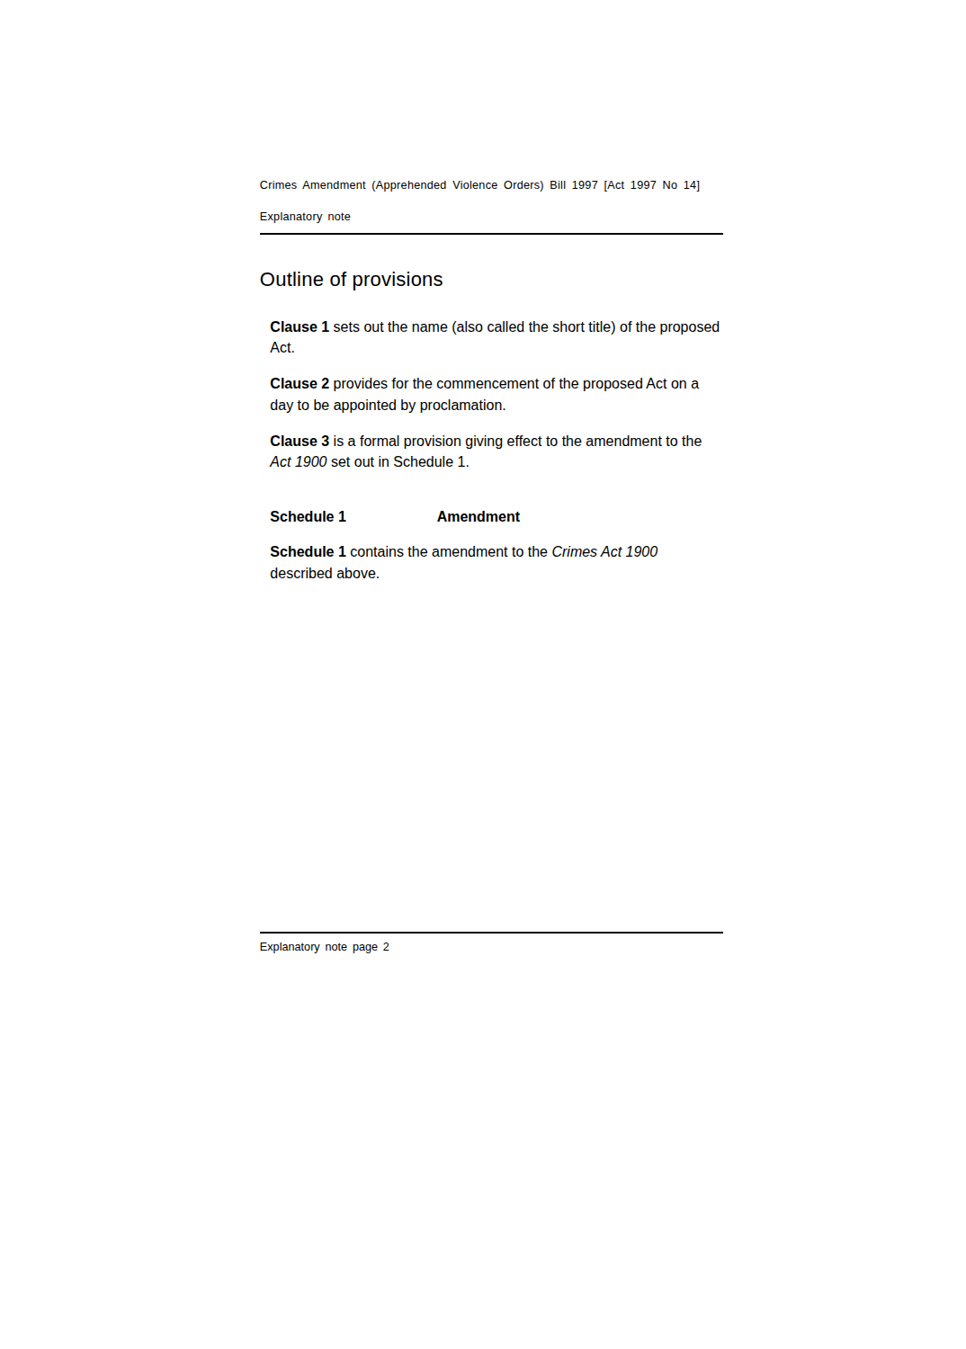Crimes Amendment (Apprehended Violence Orders) Bill 1997 [Act 1997 No 14]
Explanatory note
Outline of provisions
Clause 1 sets out the name (also called the short title) of the proposed Act.
Clause 2 provides for the commencement of the proposed Act on a day to be appointed by proclamation.
Clause 3 is a formal provision giving effect to the amendment to the Act 1900 set out in Schedule 1.
Schedule 1 Amendment
Schedule 1 contains the amendment to the Crimes Act 1900 described above.
Explanatory note page 2